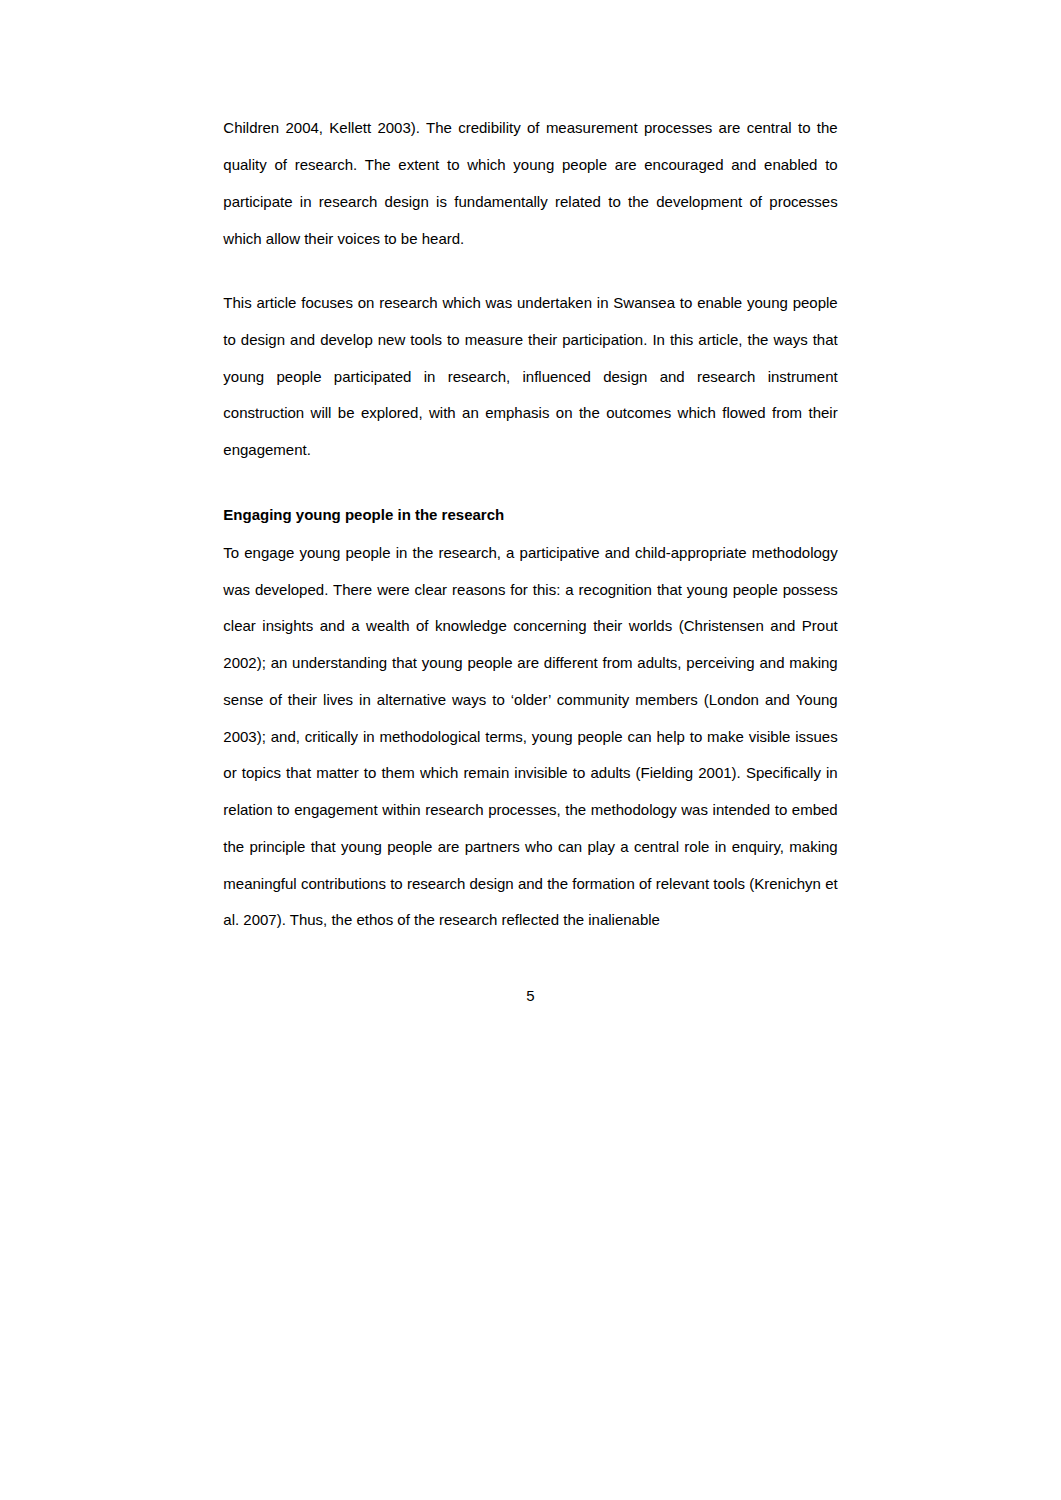Children 2004, Kellett 2003). The credibility of measurement processes are central to the quality of research. The extent to which young people are encouraged and enabled to participate in research design is fundamentally related to the development of processes which allow their voices to be heard.
This article focuses on research which was undertaken in Swansea to enable young people to design and develop new tools to measure their participation. In this article, the ways that young people participated in research, influenced design and research instrument construction will be explored, with an emphasis on the outcomes which flowed from their engagement.
Engaging young people in the research
To engage young people in the research, a participative and child-appropriate methodology was developed. There were clear reasons for this: a recognition that young people possess clear insights and a wealth of knowledge concerning their worlds (Christensen and Prout 2002); an understanding that young people are different from adults, perceiving and making sense of their lives in alternative ways to ‘older’ community members (London and Young 2003); and, critically in methodological terms, young people can help to make visible issues or topics that matter to them which remain invisible to adults (Fielding 2001). Specifically in relation to engagement within research processes, the methodology was intended to embed the principle that young people are partners who can play a central role in enquiry, making meaningful contributions to research design and the formation of relevant tools (Krenichyn et al. 2007). Thus, the ethos of the research reflected the inalienable
5